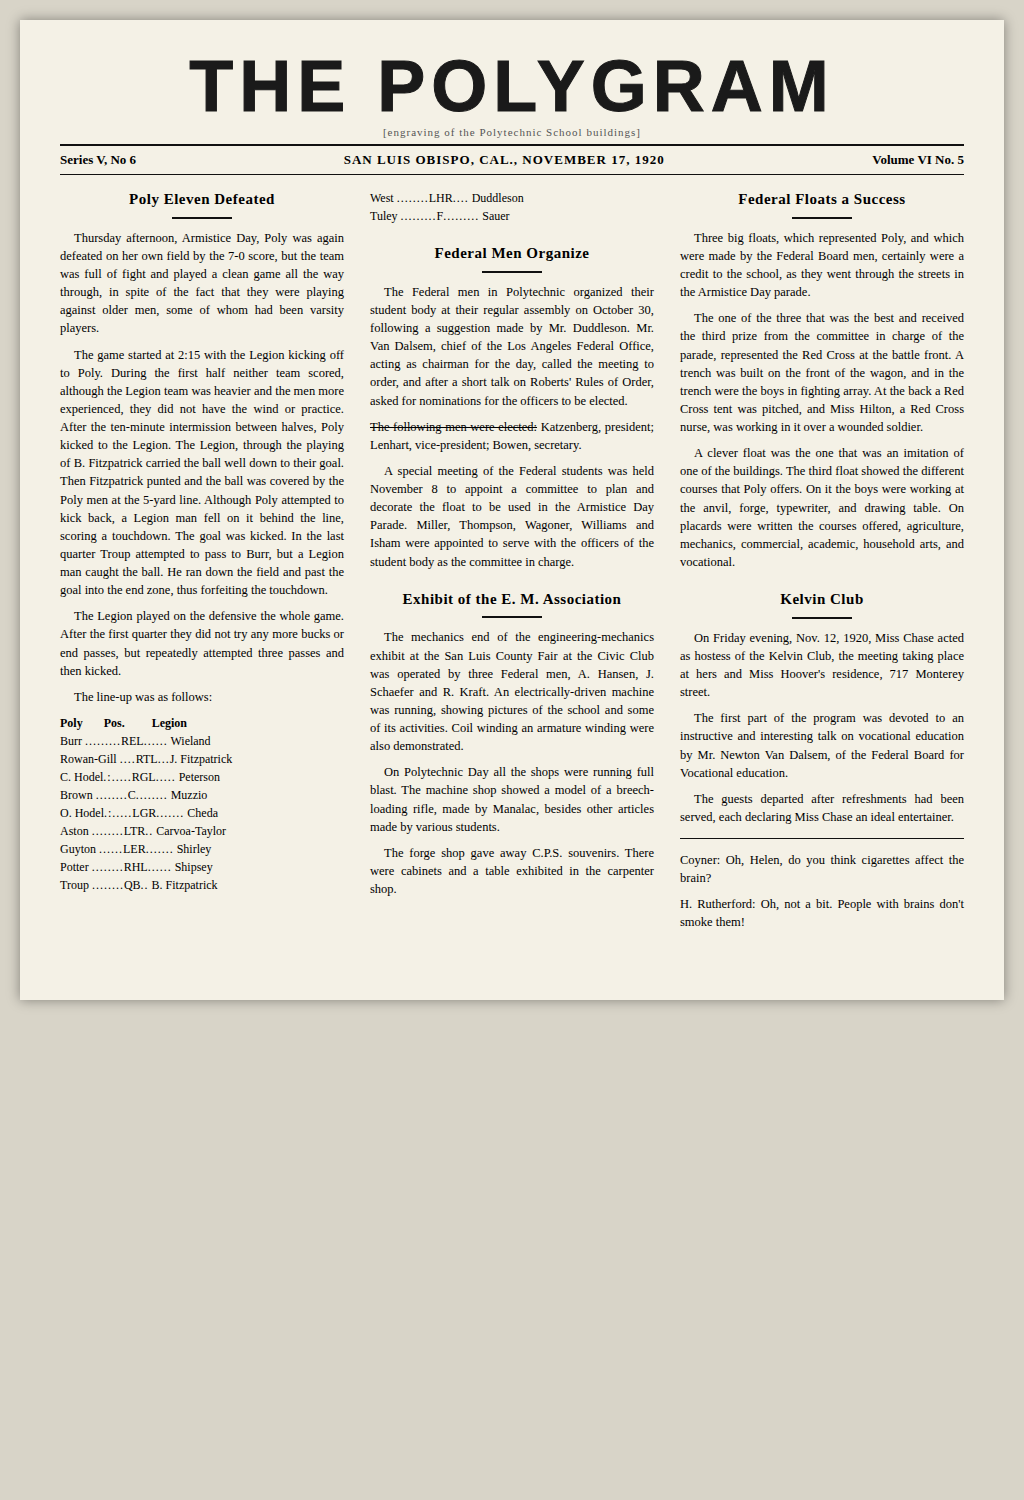THE POLYGRAM
[engraving of the Polytechnic School buildings]
Series V, No 6 SAN LUIS OBISPO, CAL., NOVEMBER 17, 1920 Volume VI No. 5
Poly Eleven Defeated
Thursday afternoon, Armistice Day, Poly was again defeated on her own field by the 7-0 score, but the team was full of fight and played a clean game all the way through, in spite of the fact that they were playing against older men, some of whom had been varsity players.
The game started at 2:15 with the Legion kicking off to Poly. During the first half neither team scored, although the Legion team was heavier and the men more experienced, they did not have the wind or practice. After the ten-minute intermission between halves, Poly kicked to the Legion. The Legion, through the playing of B. Fitzpatrick carried the ball well down to their goal. Then Fitzpatrick punted and the ball was covered by the Poly men at the 5-yard line. Although Poly attempted to kick back, a Legion man fell on it behind the line, scoring a touchdown. The goal was kicked. In the last quarter Troup attempted to pass to Burr, but a Legion man caught the ball. He ran down the field and past the goal into the end zone, thus forfeiting the touchdown.
The Legion played on the defensive the whole game. After the first quarter they did not try any more bucks or end passes, but repeatedly attempted three passes and then kicked.
The line-up was as follows:
Poly Pos. Legion
Burr ......... REL...... Wieland
Rowan-Gill .... RTL... J. Fitzpatrick
C. Hodel.:..... RGL..... Peterson
Brown ........ C........ Muzzio
O. Hodel.:..... LGR....... Cheda
Aston ........ LTR.. Carvoa-Taylor
Guyton ...... LER....... Shirley
Potter ........ RHL...... Shipsey
Troup ........ QB.. B. Fitzpatrick
West ........ LHR.... Duddleson
Tuley ......... F......... Sauer
Federal Men Organize
The Federal men in Polytechnic organized their student body at their regular assembly on October 30, following a suggestion made by Mr. Duddleson. Mr. Van Dalsem, chief of the Los Angeles Federal Office, acting as chairman for the day, called the meeting to order, and after a short talk on Roberts' Rules of Order, asked for nominations for the officers to be elected.
The following men were elected: Katzenberg, president; Lenhart, vice-president; Bowen, secretary.
A special meeting of the Federal students was held November 8 to appoint a committee to plan and decorate the float to be used in the Armistice Day Parade. Miller, Thompson, Wagoner, Williams and Isham were appointed to serve with the officers of the student body as the committee in charge.
Exhibit of the E. M. Association
The mechanics end of the engineering-mechanics exhibit at the San Luis County Fair at the Civic Club was operated by three Federal men, A. Hansen, J. Schaefer and R. Kraft. An electrically-driven machine was running, showing pictures of the school and some of its activities. Coil winding an armature winding were also demonstrated.
On Polytechnic Day all the shops were running full blast. The machine shop showed a model of a breech-loading rifle, made by Manalac, besides other articles made by various students.
The forge shop gave away C.P.S. souvenirs. There were cabinets and a table exhibited in the carpenter shop.
Federal Floats a Success
Three big floats, which represented Poly, and which were made by the Federal Board men, certainly were a credit to the school, as they went through the streets in the Armistice Day parade.
The one of the three that was the best and received the third prize from the committee in charge of the parade, represented the Red Cross at the battle front. A trench was built on the front of the wagon, and in the trench were the boys in fighting array. At the back a Red Cross tent was pitched, and Miss Hilton, a Red Cross nurse, was working in it over a wounded soldier.
A clever float was the one that was an imitation of one of the buildings. The third float showed the different courses that Poly offers. On it the boys were working at the anvil, forge, typewriter, and drawing table. On placards were written the courses offered, agriculture, mechanics, commercial, academic, household arts, and vocational.
Kelvin Club
On Friday evening, Nov. 12, 1920, Miss Chase acted as hostess of the Kelvin Club, the meeting taking place at hers and Miss Hoover's residence, 717 Monterey street.
The first part of the program was devoted to an instructive and interesting talk on vocational education by Mr. Newton Van Dalsem, of the Federal Board for Vocational education.
The guests departed after refreshments had been served, each declaring Miss Chase an ideal entertainer.
Coyner: Oh, Helen, do you think cigarettes affect the brain?
H. Rutherford: Oh, not a bit. People with brains don't smoke them!